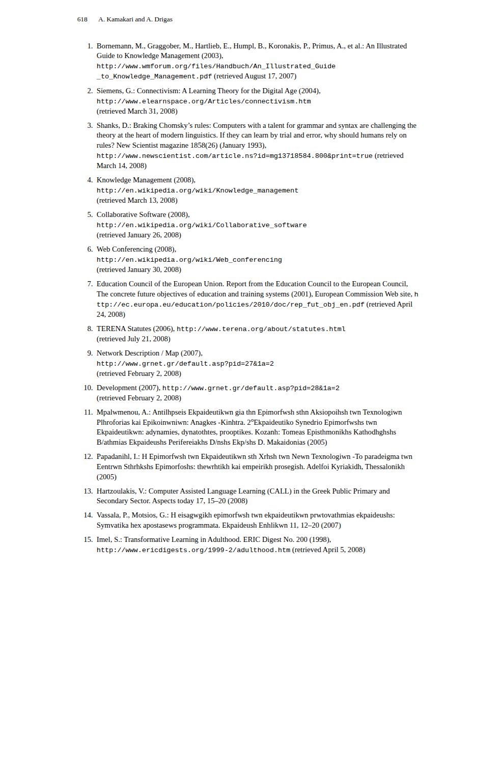618 A. Kamakari and A. Drigas
Bornemann, M., Graggober, M., Hartlieb, E., Humpl, B., Koronakis, P., Primus, A., et al.: An Illustrated Guide to Knowledge Management (2003),
http://www.wmforum.org/files/Handbuch/An_Illustrated_Guide
_to_Knowledge_Management.pdf (retrieved August 17, 2007)
Siemens, G.: Connectivism: A Learning Theory for the Digital Age (2004),
http://www.elearnspace.org/Articles/connectivism.htm
(retrieved March 31, 2008)
Shanks, D.: Braking Chomsky’s rules: Computers with a talent for grammar and syntax are challenging the theory at the heart of modern linguistics. If they can learn by trial and error, why should humans rely on rules? New Scientist magazine 1858(26) (January 1993),
http://www.newscientist.com/article.ns?id=mg13718584.800&print=true (retrieved March 14, 2008)
Knowledge Management (2008),
http://en.wikipedia.org/wiki/Knowledge_management
(retrieved March 13, 2008)
Collaborative Software (2008),
http://en.wikipedia.org/wiki/Collaborative_software
(retrieved January 26, 2008)
Web Conferencing (2008),
http://en.wikipedia.org/wiki/Web_conferencing
(retrieved January 30, 2008)
Education Council of the European Union. Report from the Education Council to the European Council, The concrete future objectives of education and training systems (2001), European Commission Web site, http://ec.europa.eu/education/policies/2010/doc/rep_fut_obj_en.pdf (retrieved April 24, 2008)
TERENA Statutes (2006), http://www.terena.org/about/statutes.html
(retrieved July 21, 2008)
Network Description / Map (2007),
http://www.grnet.gr/default.asp?pid=27&1a=2
(retrieved February 2, 2008)
Development (2007), http://www.grnet.gr/default.asp?pid=28&1a=2
(retrieved February 2, 2008)
Mpalwmenou, A.: Antilhpseis Ekpaideutikwn gia thn Epimorfwsh sthn Aksiopoihsh twn Texnologiwn Plhroforias kai Epikoinwniwn: Anagkes -Kinhtra. 2oEkpaideutiko Synedrio Epimorfwshs twn Ekpaideutikwn: adynamies, dynatothtes, prooptikes. Kozanh: Tomeas Episthmonikhs Kathodhghshs B/athmias Ekpaideushs Perifereiakhs D/nshs Ekp/shs D. Makaidonias (2005)
Papadanihl, I.: H Epimorfwsh twn Ekpaideutikwn sth Xrhsh twn Newn Texnologiwn -To paradeigma twn Eentrwn Sthrhkshs Epimorfoshs: thewrhtikh kai empeirikh prosegish. Adelfoi Kyriakidh, Thessalonikh (2005)
Hartzoulakis, V.: Computer Assisted Language Learning (CALL) in the Greek Public Primary and Secondary Sector. Aspects today 17, 15–20 (2008)
Vassala, P., Motsios, G.: H eisagwgikh epimorfwsh twn ekpaideutikwn prwtovathmias ekpaideushs: Symvatika hex apostasews programmata. Ekpaideush Enhlikwn 11, 12–20 (2007)
Imel, S.: Transformative Learning in Adulthood. ERIC Digest No. 200 (1998),
http://www.ericdigests.org/1999-2/adulthood.htm (retrieved April 5, 2008)